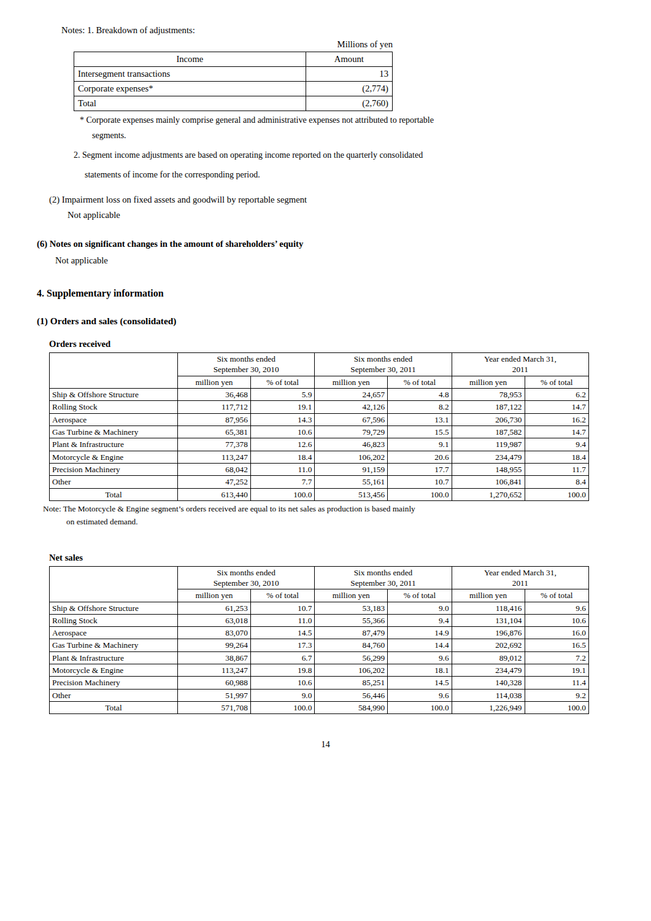Notes: 1. Breakdown of adjustments:
Millions of yen
| Income | Amount |
| --- | --- |
| Intersegment transactions | 13 |
| Corporate expenses* | (2,774) |
| Total | (2,760) |
* Corporate expenses mainly comprise general and administrative expenses not attributed to reportable
segments.
2. Segment income adjustments are based on operating income reported on the quarterly consolidated
statements of income for the corresponding period.
(2) Impairment loss on fixed assets and goodwill by reportable segment
Not applicable
(6) Notes on significant changes in the amount of shareholders’ equity
Not applicable
4. Supplementary information
(1) Orders and sales (consolidated)
Orders received
| | Six months ended September 30, 2010 | Six months ended September 30, 2011 | Year ended March 31, 2011 |
| --- | --- | --- | --- |
| million yen | % of total | million yen | % of total | million yen | % of total |
| Ship & Offshore Structure | 36,468 | 5.9 | 24,657 | 4.8 | 78,953 | 6.2 |
| Rolling Stock | 117,712 | 19.1 | 42,126 | 8.2 | 187,122 | 14.7 |
| Aerospace | 87,956 | 14.3 | 67,596 | 13.1 | 206,730 | 16.2 |
| Gas Turbine & Machinery | 65,381 | 10.6 | 79,729 | 15.5 | 187,582 | 14.7 |
| Plant & Infrastructure | 77,378 | 12.6 | 46,823 | 9.1 | 119,987 | 9.4 |
| Motorcycle & Engine | 113,247 | 18.4 | 106,202 | 20.6 | 234,479 | 18.4 |
| Precision Machinery | 68,042 | 11.0 | 91,159 | 17.7 | 148,955 | 11.7 |
| Other | 47,252 | 7.7 | 55,161 | 10.7 | 106,841 | 8.4 |
| Total | 613,440 | 100.0 | 513,456 | 100.0 | 1,270,652 | 100.0 |
Note: The Motorcycle & Engine segment’s orders received are equal to its net sales as production is based mainly
on estimated demand.
Net sales
| | Six months ended September 30, 2010 | Six months ended September 30, 2011 | Year ended March 31, 2011 |
| --- | --- | --- | --- |
| million yen | % of total | million yen | % of total | million yen | % of total |
| Ship & Offshore Structure | 61,253 | 10.7 | 53,183 | 9.0 | 118,416 | 9.6 |
| Rolling Stock | 63,018 | 11.0 | 55,366 | 9.4 | 131,104 | 10.6 |
| Aerospace | 83,070 | 14.5 | 87,479 | 14.9 | 196,876 | 16.0 |
| Gas Turbine & Machinery | 99,264 | 17.3 | 84,760 | 14.4 | 202,692 | 16.5 |
| Plant & Infrastructure | 38,867 | 6.7 | 56,299 | 9.6 | 89,012 | 7.2 |
| Motorcycle & Engine | 113,247 | 19.8 | 106,202 | 18.1 | 234,479 | 19.1 |
| Precision Machinery | 60,988 | 10.6 | 85,251 | 14.5 | 140,328 | 11.4 |
| Other | 51,997 | 9.0 | 56,446 | 9.6 | 114,038 | 9.2 |
| Total | 571,708 | 100.0 | 584,990 | 100.0 | 1,226,949 | 100.0 |
14